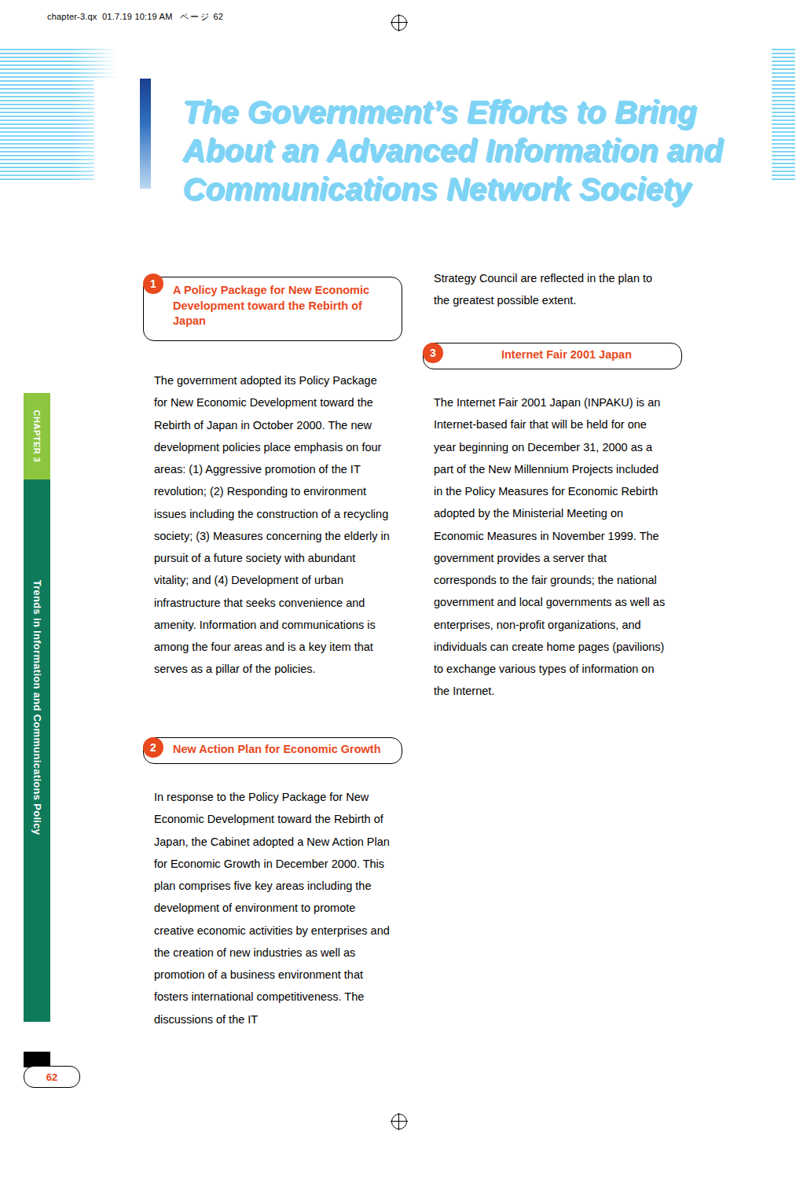chapter-3.qx 01.7.19 10:19 AM ページ 62
The Government’s Efforts to Bring The Government’s Efforts to Bring About an Advanced Information and About an Advanced Information and Communications Network Society Communications Network Society
CHAPTER 3
Trends in Information and Communications Policy
62
1
A Policy Package for New Economic Development toward the Rebirth of Japan
The government adopted its Policy Package for New Economic Development toward the Rebirth of Japan in October 2000. The new development policies place emphasis on four areas: (1) Aggressive promotion of the IT revolution; (2) Responding to environment issues including the construction of a recycling society; (3) Measures concerning the elderly in pursuit of a future society with abundant vitality; and (4) Development of urban infrastructure that seeks convenience and amenity. Information and communications is among the four areas and is a key item that serves as a pillar of the policies.
2
New Action Plan for Economic Growth
In response to the Policy Package for New Economic Development toward the Rebirth of Japan, the Cabinet adopted a New Action Plan for Economic Growth in December 2000. This plan comprises five key areas including the development of environment to promote creative economic activities by enterprises and the creation of new industries as well as promotion of a business environment that fosters international competitiveness. The discussions of the IT
Strategy Council are reflected in the plan to the greatest possible extent.
3
Internet Fair 2001 Japan
The Internet Fair 2001 Japan (INPAKU) is an Internet-based fair that will be held for one year beginning on December 31, 2000 as a part of the New Millennium Projects included in the Policy Measures for Economic Rebirth adopted by the Ministerial Meeting on Economic Measures in November 1999. The government provides a server that corresponds to the fair grounds; the national government and local governments as well as enterprises, non-profit organizations, and individuals can create home pages (pavilions) to exchange various types of information on the Internet.